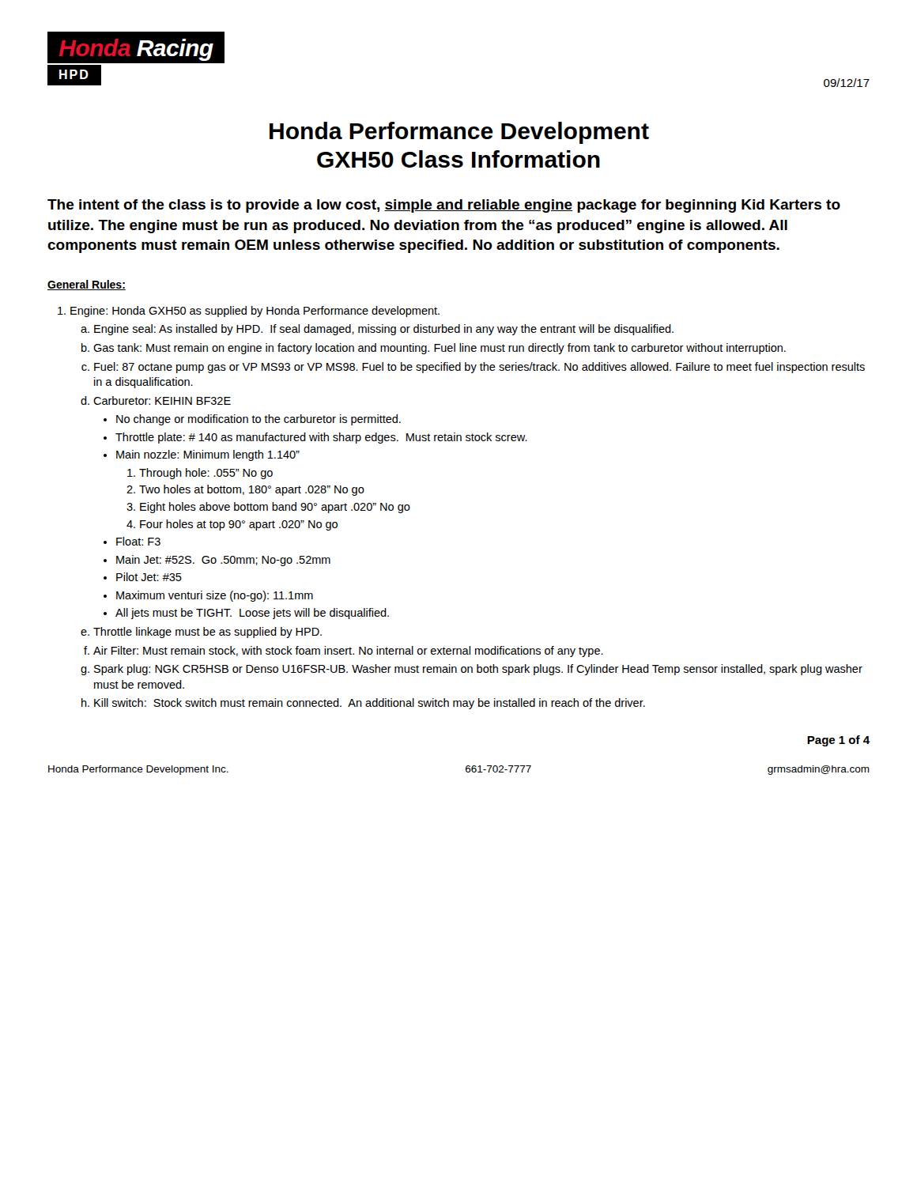Honda Racing
HPD
09/12/17
Honda Performance Development
GXH50 Class Information
The intent of the class is to provide a low cost, simple and reliable engine package for beginning Kid Karters to utilize. The engine must be run as produced. No deviation from the “as produced” engine is allowed. All components must remain OEM unless otherwise specified. No addition or substitution of components.
General Rules:
Engine: Honda GXH50 as supplied by Honda Performance development.
Engine seal: As installed by HPD. If seal damaged, missing or disturbed in any way the entrant will be disqualified.
Gas tank: Must remain on engine in factory location and mounting. Fuel line must run directly from tank to carburetor without interruption.
Fuel: 87 octane pump gas or VP MS93 or VP MS98. Fuel to be specified by the series/track. No additives allowed. Failure to meet fuel inspection results in a disqualification.
Carburetor: KEIHIN BF32E
No change or modification to the carburetor is permitted.
Throttle plate: # 140 as manufactured with sharp edges. Must retain stock screw.
Main nozzle: Minimum length 1.140”
Through hole: .055” No go
Two holes at bottom, 180° apart .028” No go
Eight holes above bottom band 90° apart .020” No go
Four holes at top 90° apart .020” No go
Float: F3
Main Jet: #52S. Go .50mm; No-go .52mm
Pilot Jet: #35
Maximum venturi size (no-go): 11.1mm
All jets must be TIGHT. Loose jets will be disqualified.
Throttle linkage must be as supplied by HPD.
Air Filter: Must remain stock, with stock foam insert. No internal or external modifications of any type.
Spark plug: NGK CR5HSB or Denso U16FSR-UB. Washer must remain on both spark plugs. If Cylinder Head Temp sensor installed, spark plug washer must be removed.
Kill switch: Stock switch must remain connected. An additional switch may be installed in reach of the driver.
Page 1 of 4
Honda Performance Development Inc. 661-702-7777 grmsadmin@hra.com